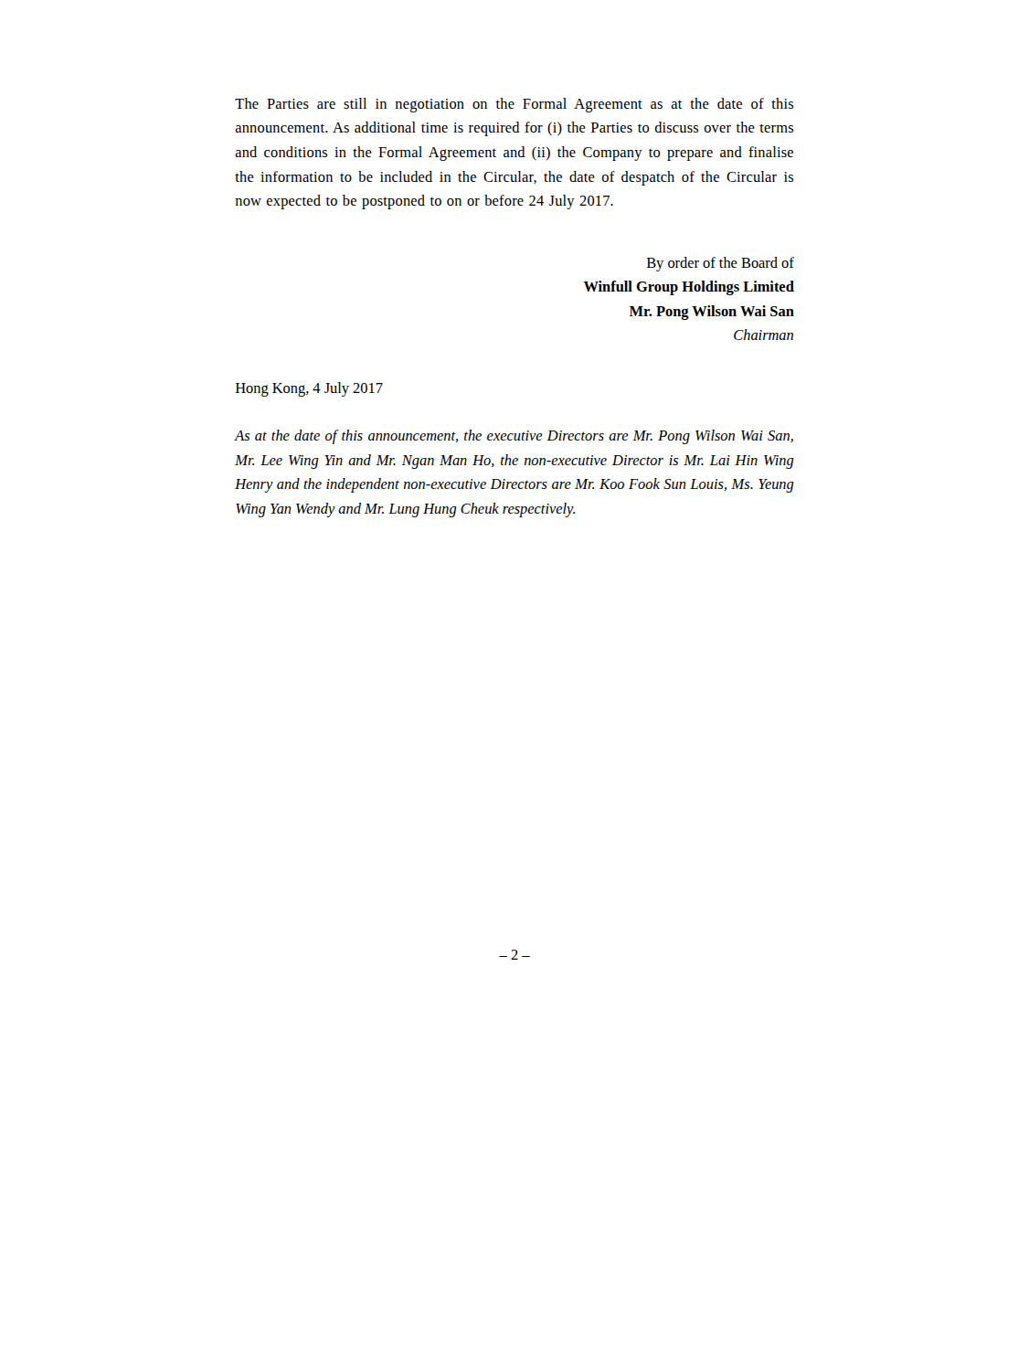The Parties are still in negotiation on the Formal Agreement as at the date of this announcement. As additional time is required for (i) the Parties to discuss over the terms and conditions in the Formal Agreement and (ii) the Company to prepare and finalise the information to be included in the Circular, the date of despatch of the Circular is now expected to be postponed to on or before 24 July 2017.
By order of the Board of
Winfull Group Holdings Limited
Mr. Pong Wilson Wai San
Chairman
Hong Kong, 4 July 2017
As at the date of this announcement, the executive Directors are Mr. Pong Wilson Wai San, Mr. Lee Wing Yin and Mr. Ngan Man Ho, the non-executive Director is Mr. Lai Hin Wing Henry and the independent non-executive Directors are Mr. Koo Fook Sun Louis, Ms. Yeung Wing Yan Wendy and Mr. Lung Hung Cheuk respectively.
– 2 –